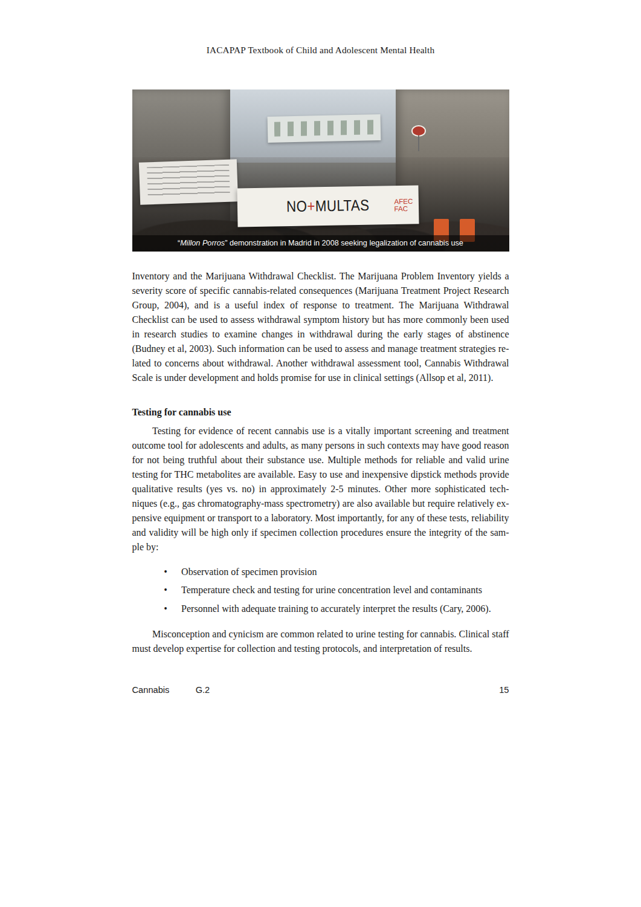IACAPAP Textbook of Child and Adolescent Mental Health
NO+MULTAS AFEC
FAC
“Millon Porros” demonstration in Madrid in 2008 seeking legalization of cannabis use
Inventory and the Marijuana Withdrawal Checklist. The Marijuana Problem Inventory yields a severity score of specific cannabis-related consequences (Marijuana Treatment Project Research Group, 2004), and is a useful index of response to treatment. The Marijuana Withdrawal Checklist can be used to assess withdrawal symptom history but has more commonly been used in research studies to examine changes in withdrawal during the early stages of abstinence (Budney et al, 2003). Such information can be used to assess and manage treatment strategies related to concerns about withdrawal. Another withdrawal assessment tool, Cannabis Withdrawal Scale is under development and holds promise for use in clinical settings (Allsop et al, 2011).
Testing for cannabis use
Testing for evidence of recent cannabis use is a vitally important screening and treatment outcome tool for adolescents and adults, as many persons in such contexts may have good reason for not being truthful about their substance use. Multiple methods for reliable and valid urine testing for THC metabolites are available. Easy to use and inexpensive dipstick methods provide qualitative results (yes vs. no) in approximately 2-5 minutes. Other more sophisticated techniques (e.g., gas chromatography-mass spectrometry) are also available but require relatively expensive equipment or transport to a laboratory. Most importantly, for any of these tests, reliability and validity will be high only if specimen collection procedures ensure the integrity of the sample by:
Observation of specimen provision
Temperature check and testing for urine concentration level and contaminants
Personnel with adequate training to accurately interpret the results (Cary, 2006).
Misconception and cynicism are common related to urine testing for cannabis. Clinical staff must develop expertise for collection and testing protocols, and interpretation of results.
Cannabis G.2 15